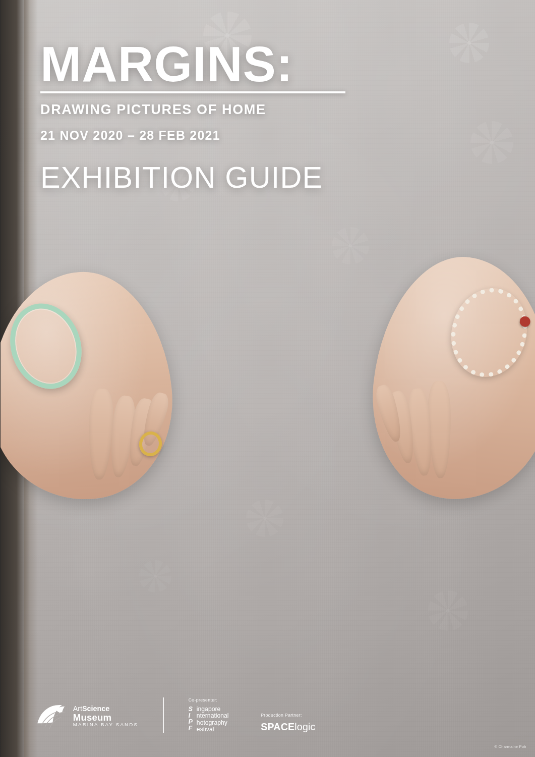MARGINS:
DRAWING PICTURES OF HOME
21 NOV 2020 – 28 FEB 2021
EXHIBITION GUIDE
ArtScience
Museum
MARINA BAY SANDS
Co-presenter:
S
I
P
F
ingapore
nternational
hotography
estival
Production Partner:
SPACElogic
© Charmaine Poh